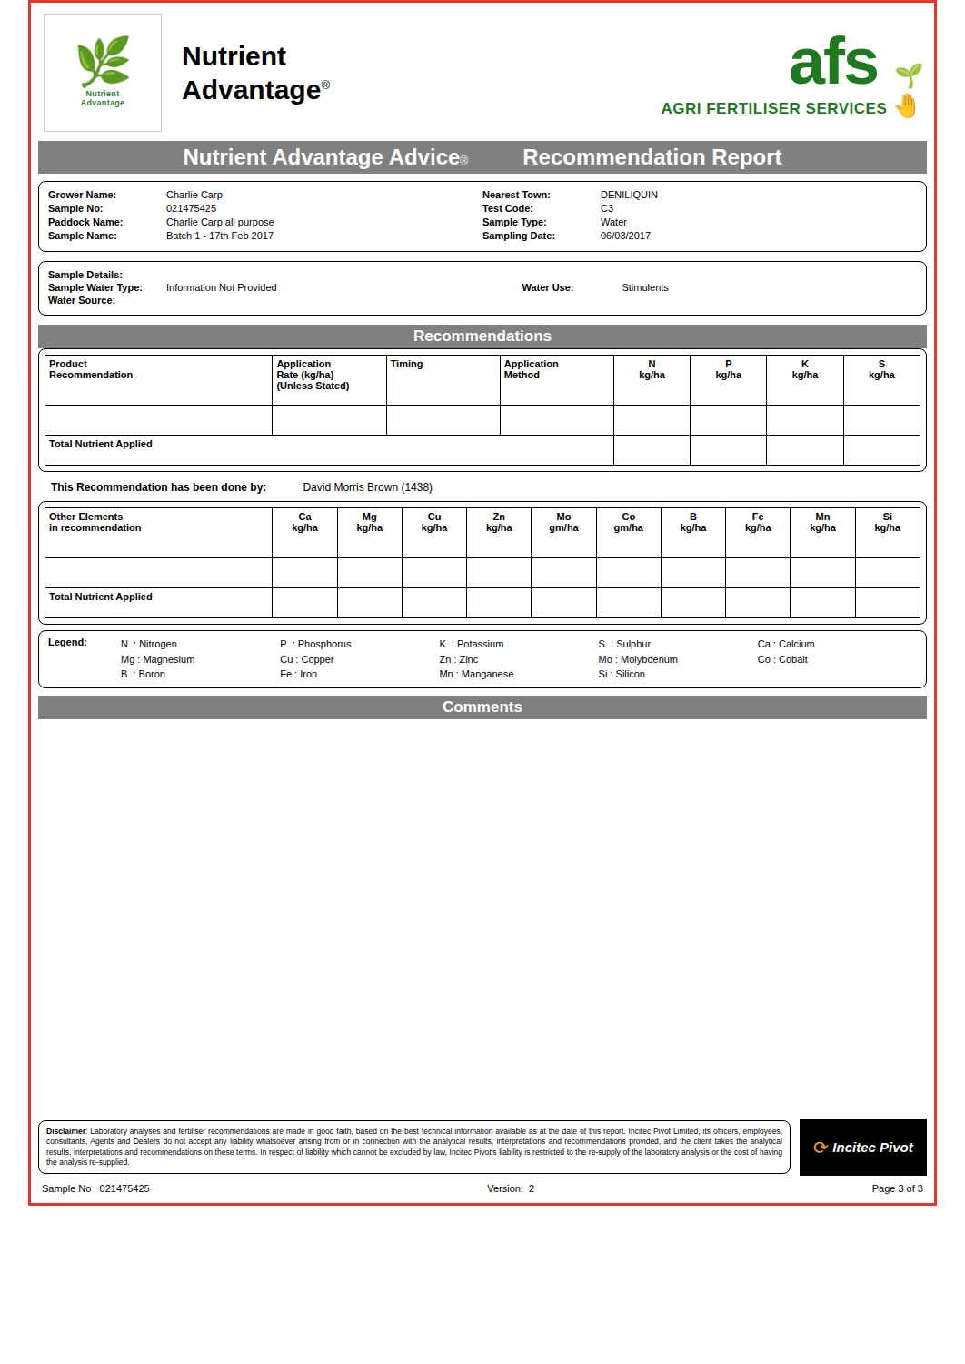🌿
Nutrient
Advantage
Nutrient
Advantage®
afs 🌱
AGRI FERTILISER SERVICES 🤚
Nutrient Advantage Advice® Recommendation Report
Grower Name:
Charlie Carp
Sample No:
021475425
Paddock Name:
Charlie Carp all purpose
Sample Name:
Batch 1 - 17th Feb 2017
Nearest Town:
DENILIQUIN
Test Code:
C3
Sample Type:
Water
Sampling Date:
06/03/2017
Sample Details:
Sample Water Type:
Information Not Provided
Water Source:
Water Use:
Stimulents
Recommendations
| Product Recommendation | Application Rate (kg/ha) (Unless Stated) | Timing | Application Method | N kg/ha | P kg/ha | K kg/ha | S kg/ha |
| --- | --- | --- | --- | --- | --- | --- | --- |
| Total Nutrient Applied | | | | |
This Recommendation has been done by:
David Morris Brown (1438)
| Other Elements in recommendation | Ca kg/ha | Mg kg/ha | Cu kg/ha | Zn kg/ha | Mo gm/ha | Co gm/ha | B kg/ha | Fe kg/ha | Mn kg/ha | Si kg/ha |
| --- | --- | --- | --- | --- | --- | --- | --- | --- | --- | --- |
| Total Nutrient Applied | | | | | | | | | | |
Legend:
N : Nitrogen
Mg : Magnesium
B : Boron
P : Phosphorus
Cu : Copper
Fe : Iron
K : Potassium
Zn : Zinc
Mn : Manganese
S : Sulphur
Mo : Molybdenum
Si : Silicon
Ca : Calcium
Co : Cobalt
Comments
Disclaimer: Laboratory analyses and fertiliser recommendations are made in good faith, based on the best technical information available as at the date of this report. Incitec Pivot Limited, its officers, employees, consultants, Agents and Dealers do not accept any liability whatsoever arising from or in connection with the analytical results, interpretations and recommendations provided, and the client takes the analytical results, interpretations and recommendations on these terms. In respect of liability which cannot be excluded by law, Incitec Pivot's liability is restricted to the re-supply of the laboratory analysis or the cost of having the analysis re-supplied.
⟳Incitec Pivot
Sample No 021475425
Version: 2
Page 3 of 3